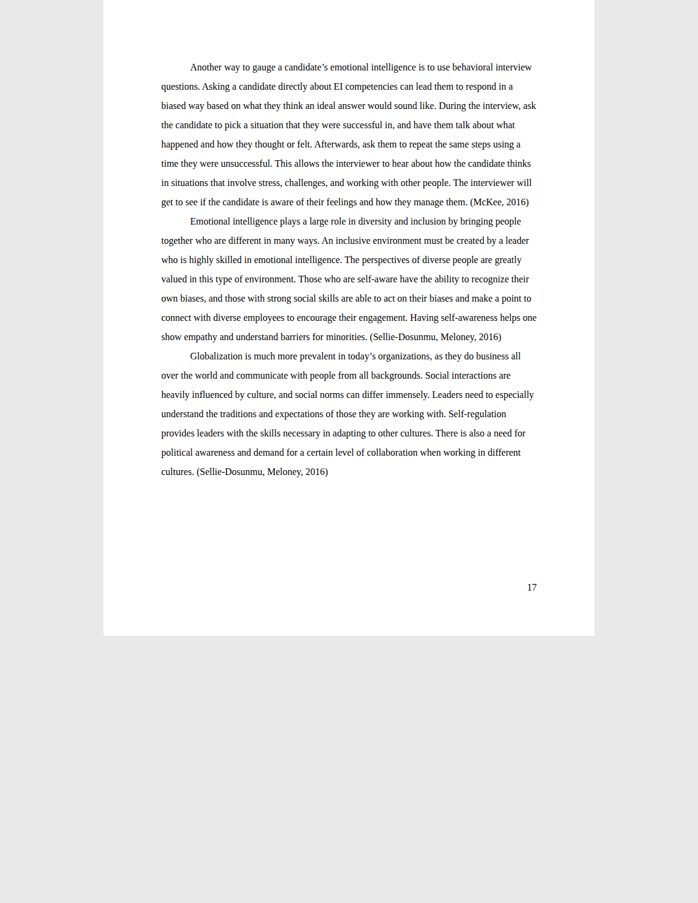Another way to gauge a candidate’s emotional intelligence is to use behavioral interview questions. Asking a candidate directly about EI competencies can lead them to respond in a biased way based on what they think an ideal answer would sound like. During the interview, ask the candidate to pick a situation that they were successful in, and have them talk about what happened and how they thought or felt. Afterwards, ask them to repeat the same steps using a time they were unsuccessful. This allows the interviewer to hear about how the candidate thinks in situations that involve stress, challenges, and working with other people. The interviewer will get to see if the candidate is aware of their feelings and how they manage them. (McKee, 2016)
Emotional intelligence plays a large role in diversity and inclusion by bringing people together who are different in many ways. An inclusive environment must be created by a leader who is highly skilled in emotional intelligence. The perspectives of diverse people are greatly valued in this type of environment. Those who are self-aware have the ability to recognize their own biases, and those with strong social skills are able to act on their biases and make a point to connect with diverse employees to encourage their engagement. Having self-awareness helps one show empathy and understand barriers for minorities. (Sellie-Dosunmu, Meloney, 2016)
Globalization is much more prevalent in today’s organizations, as they do business all over the world and communicate with people from all backgrounds. Social interactions are heavily influenced by culture, and social norms can differ immensely. Leaders need to especially understand the traditions and expectations of those they are working with. Self-regulation provides leaders with the skills necessary in adapting to other cultures. There is also a need for political awareness and demand for a certain level of collaboration when working in different cultures. (Sellie-Dosunmu, Meloney, 2016)
17